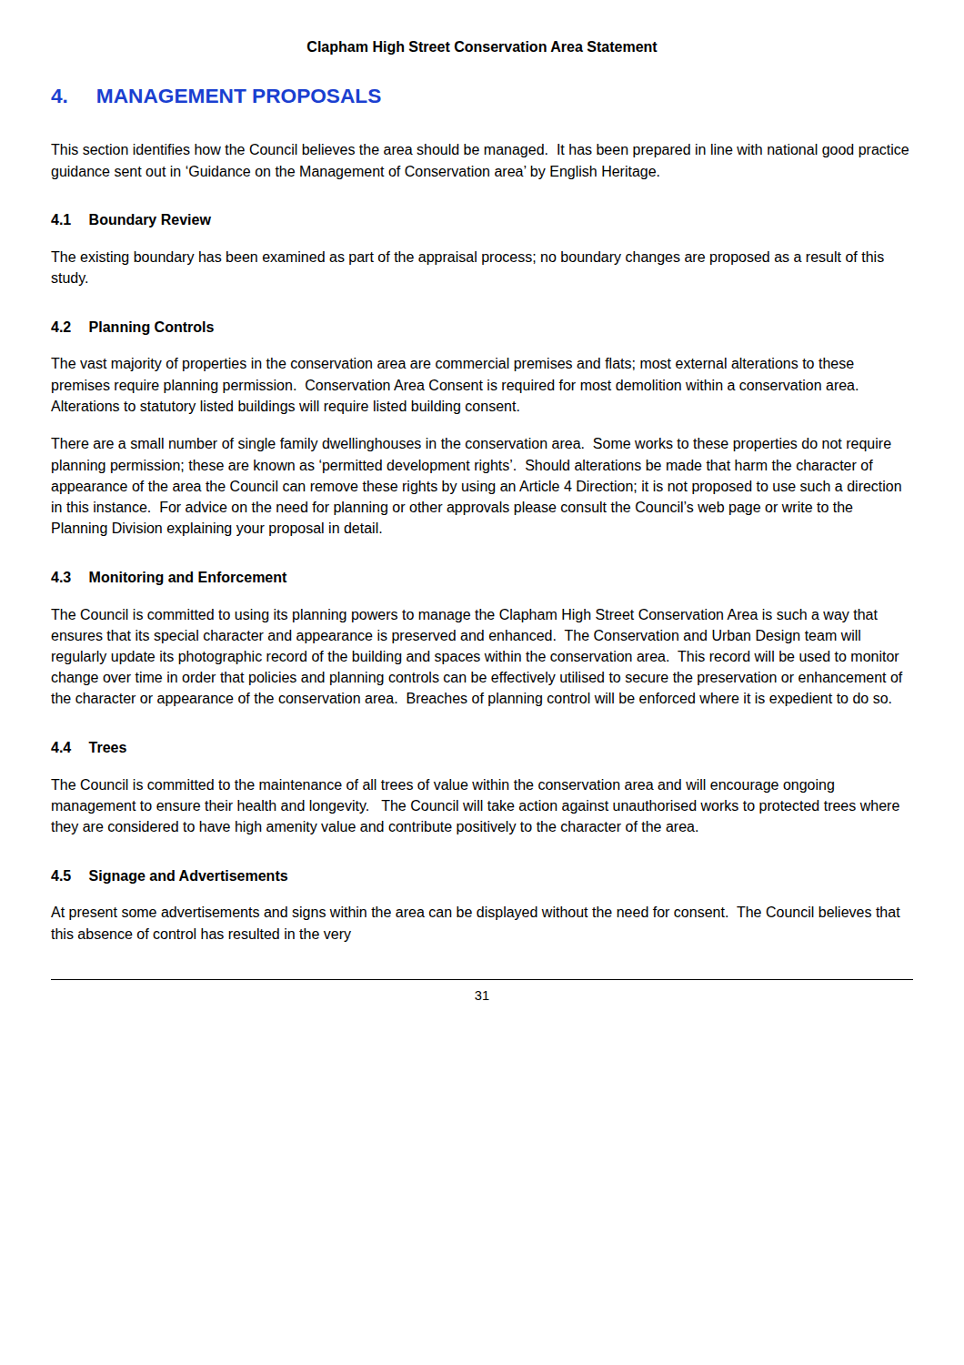Clapham High Street Conservation Area Statement
4. MANAGEMENT PROPOSALS
This section identifies how the Council believes the area should be managed. It has been prepared in line with national good practice guidance sent out in ‘Guidance on the Management of Conservation area’ by English Heritage.
4.1 Boundary Review
The existing boundary has been examined as part of the appraisal process; no boundary changes are proposed as a result of this study.
4.2 Planning Controls
The vast majority of properties in the conservation area are commercial premises and flats; most external alterations to these premises require planning permission. Conservation Area Consent is required for most demolition within a conservation area. Alterations to statutory listed buildings will require listed building consent.
There are a small number of single family dwellinghouses in the conservation area. Some works to these properties do not require planning permission; these are known as ‘permitted development rights’. Should alterations be made that harm the character of appearance of the area the Council can remove these rights by using an Article 4 Direction; it is not proposed to use such a direction in this instance. For advice on the need for planning or other approvals please consult the Council’s web page or write to the Planning Division explaining your proposal in detail.
4.3 Monitoring and Enforcement
The Council is committed to using its planning powers to manage the Clapham High Street Conservation Area is such a way that ensures that its special character and appearance is preserved and enhanced. The Conservation and Urban Design team will regularly update its photographic record of the building and spaces within the conservation area. This record will be used to monitor change over time in order that policies and planning controls can be effectively utilised to secure the preservation or enhancement of the character or appearance of the conservation area. Breaches of planning control will be enforced where it is expedient to do so.
4.4 Trees
The Council is committed to the maintenance of all trees of value within the conservation area and will encourage ongoing management to ensure their health and longevity. The Council will take action against unauthorised works to protected trees where they are considered to have high amenity value and contribute positively to the character of the area.
4.5 Signage and Advertisements
At present some advertisements and signs within the area can be displayed without the need for consent. The Council believes that this absence of control has resulted in the very
31